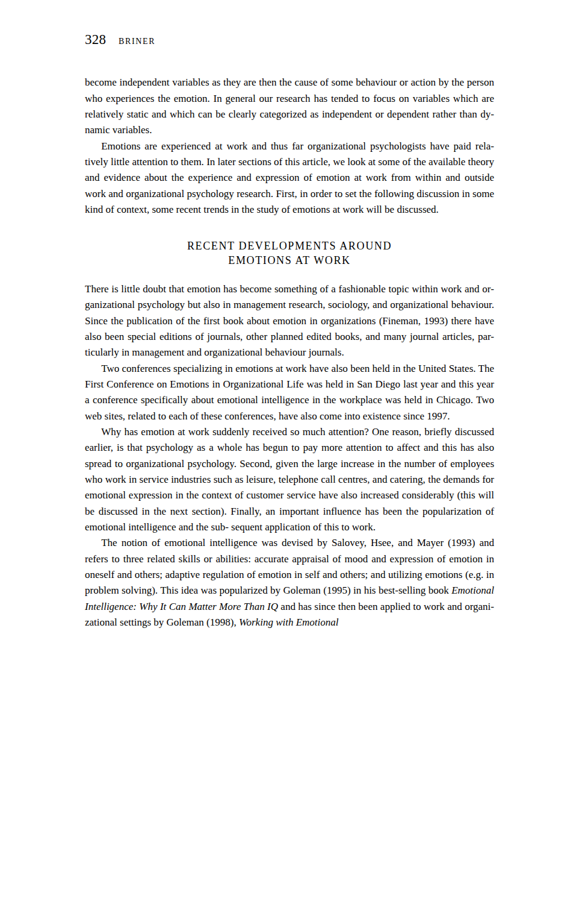328 BRINER
become independent variables as they are then the cause of some behaviour or action by the person who experiences the emotion. In general our research has tended to focus on variables which are relatively static and which can be clearly categorized as independent or dependent rather than dynamic variables.
Emotions are experienced at work and thus far organizational psychologists have paid relatively little attention to them. In later sections of this article, we look at some of the available theory and evidence about the experience and expression of emotion at work from within and outside work and organizational psychology research. First, in order to set the following discussion in some kind of context, some recent trends in the study of emotions at work will be discussed.
RECENT DEVELOPMENTS AROUND
EMOTIONS AT WORK
There is little doubt that emotion has become something of a fashionable topic within work and organizational psychology but also in management research, sociology, and organizational behaviour. Since the publication of the first book about emotion in organizations (Fineman, 1993) there have also been special editions of journals, other planned edited books, and many journal articles, par- ticularly in management and organizational behaviour journals.
Two conferences specializing in emotions at work have also been held in the United States. The First Conference on Emotions in Organizational Life was held in San Diego last year and this year a conference specifically about emotional intelligence in the workplace was held in Chicago. Two web sites, related to each of these conferences, have also come into existence since 1997.
Why has emotion at work suddenly received so much attention? One reason, briefly discussed earlier, is that psychology as a whole has begun to pay more attention to affect and this has also spread to organizational psychology. Second, given the large increase in the number of employees who work in service industries such as leisure, telephone call centres, and catering, the demands for emotional expression in the context of customer service have also increased considerably (this will be discussed in the next section). Finally, an important influence has been the popularization of emotional intelligence and the sub- sequent application of this to work.
The notion of emotional intelligence was devised by Salovey, Hsee, and Mayer (1993) and refers to three related skills or abilities: accurate appraisal of mood and expression of emotion in oneself and others; adaptive regulation of emotion in self and others; and utilizing emotions (e.g. in problem solving). This idea was popularized by Goleman (1995) in his best-selling book Emotional Intelligence: Why It Can Matter More Than IQ and has since then been applied to work and organizational settings by Goleman (1998), Working with Emotional